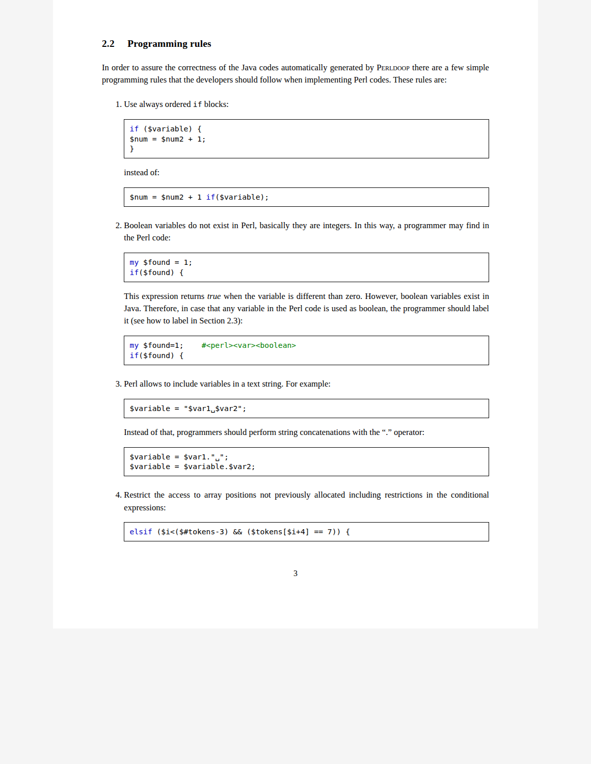2.2 Programming rules
In order to assure the correctness of the Java codes automatically generated by Perldoop there are a few simple programming rules that the developers should follow when implementing Perl codes. These rules are:
Use always ordered if blocks:
if ($variable) { $num = $num2 + 1; }
instead of:
$num = $num2 + 1 if($variable);
Boolean variables do not exist in Perl, basically they are integers. In this way, a programmer may find in the Perl code:
my $found = 1; if($found) {
This expression returns true when the variable is different than zero. However, boolean variables exist in Java. Therefore, in case that any variable in the Perl code is used as boolean, the programmer should label it (see how to label in Section 2.3):
my $found=1; #<perl><var><boolean> if($found) {
Perl allows to include variables in a text string. For example:
$variable = "$var1␣$var2";
Instead of that, programmers should perform string concatenations with the “.” operator:
$variable = $var1."␣"; $variable = $variable.$var2;
Restrict the access to array positions not previously allocated including restrictions in the conditional expressions:
elsif ($i<($#tokens-3) && ($tokens[$i+4] == 7)) {
3